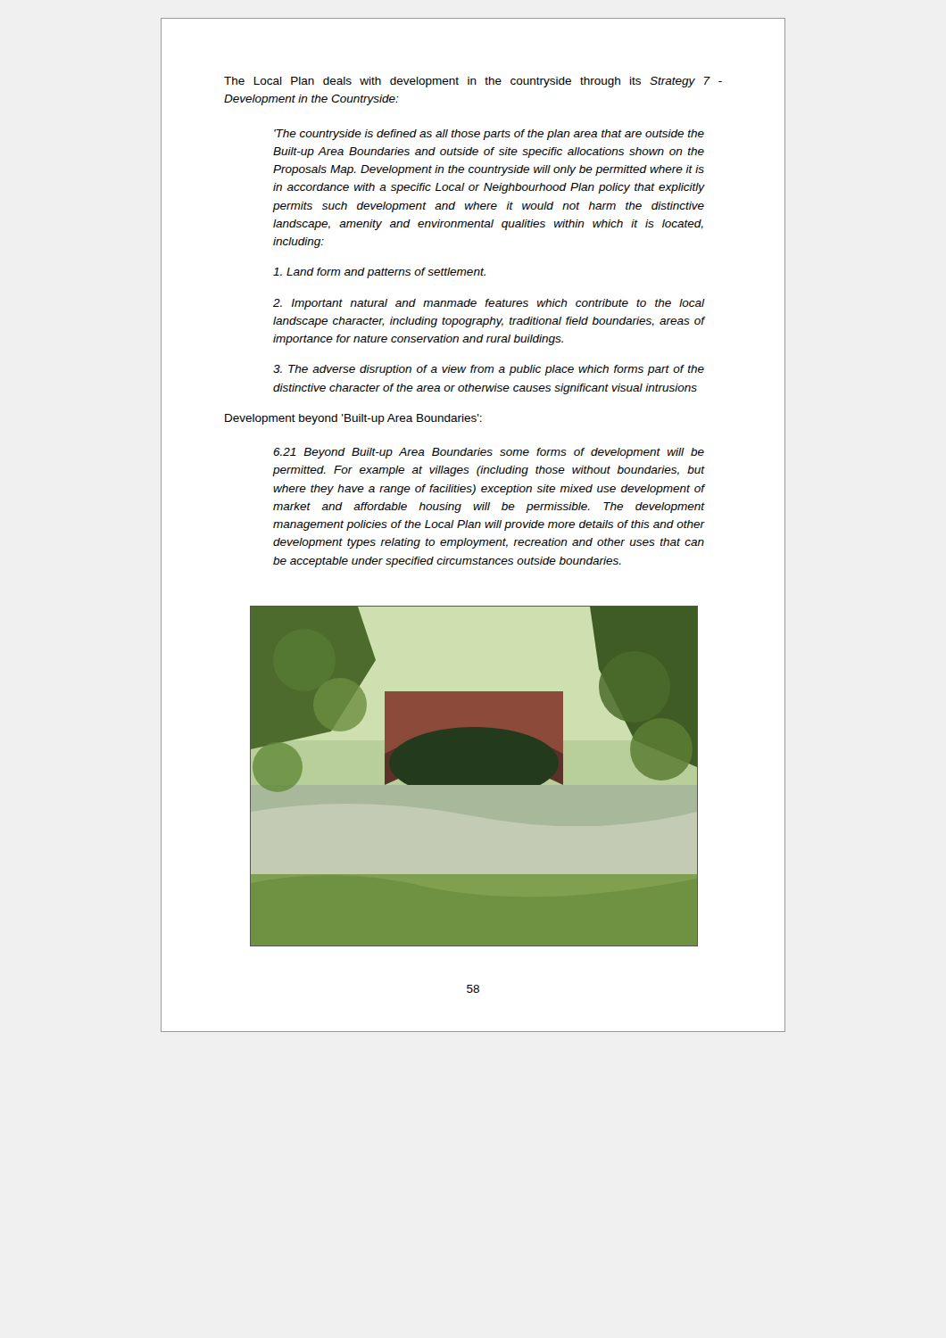The Local Plan deals with development in the countryside through its Strategy 7 - Development in the Countryside:
'The countryside is defined as all those parts of the plan area that are outside the Built-up Area Boundaries and outside of site specific allocations shown on the Proposals Map. Development in the countryside will only be permitted where it is in accordance with a specific Local or Neighbourhood Plan policy that explicitly permits such development and where it would not harm the distinctive landscape, amenity and environmental qualities within which it is located, including:
1. Land form and patterns of settlement.
2. Important natural and manmade features which contribute to the local landscape character, including topography, traditional field boundaries, areas of importance for nature conservation and rural buildings.
3. The adverse disruption of a view from a public place which forms part of the distinctive character of the area or otherwise causes significant visual intrusions
Development beyond 'Built-up Area Boundaries':
6.21 Beyond Built-up Area Boundaries some forms of development will be permitted. For example at villages (including those without boundaries, but where they have a range of facilities) exception site mixed use development of market and affordable housing will be permissible. The development management policies of the Local Plan will provide more details of this and other development types relating to employment, recreation and other uses that can be acceptable under specified circumstances outside boundaries.
58